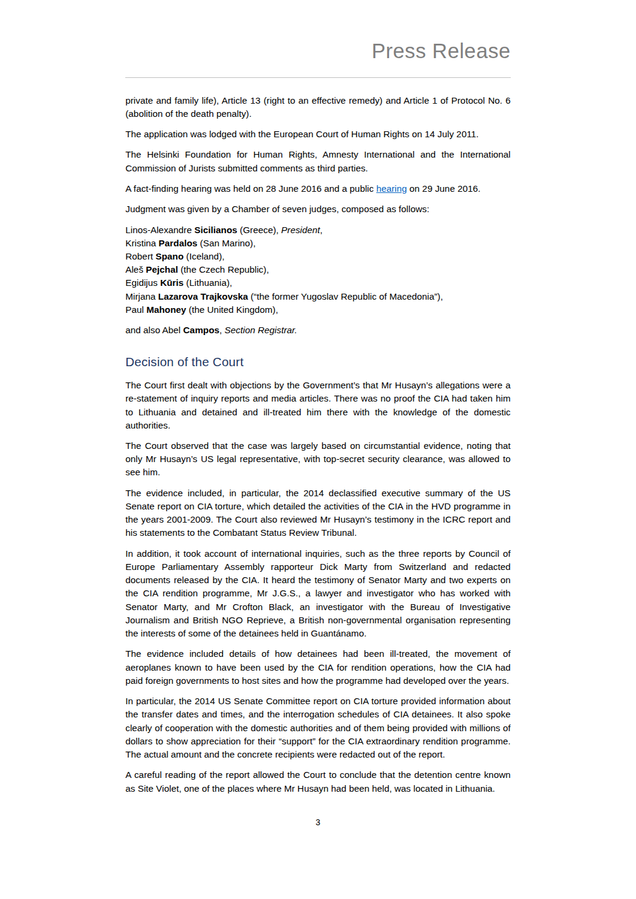Press Release
private and family life), Article 13 (right to an effective remedy) and Article 1 of Protocol No. 6 (abolition of the death penalty).
The application was lodged with the European Court of Human Rights on 14 July 2011.
The Helsinki Foundation for Human Rights, Amnesty International and the International Commission of Jurists submitted comments as third parties.
A fact-finding hearing was held on 28 June 2016 and a public hearing on 29 June 2016.
Judgment was given by a Chamber of seven judges, composed as follows:
Linos-Alexandre Sicilianos (Greece), President,
Kristina Pardalos (San Marino),
Robert Spano (Iceland),
Aleš Pejchal (the Czech Republic),
Egidijus Kūris (Lithuania),
Mirjana Lazarova Trajkovska (“the former Yugoslav Republic of Macedonia”),
Paul Mahoney (the United Kingdom),
and also Abel Campos, Section Registrar.
Decision of the Court
The Court first dealt with objections by the Government’s that Mr Husayn’s allegations were a re-statement of inquiry reports and media articles. There was no proof the CIA had taken him to Lithuania and detained and ill-treated him there with the knowledge of the domestic authorities.
The Court observed that the case was largely based on circumstantial evidence, noting that only Mr Husayn’s US legal representative, with top-secret security clearance, was allowed to see him.
The evidence included, in particular, the 2014 declassified executive summary of the US Senate report on CIA torture, which detailed the activities of the CIA in the HVD programme in the years 2001-2009. The Court also reviewed Mr Husayn’s testimony in the ICRC report and his statements to the Combatant Status Review Tribunal.
In addition, it took account of international inquiries, such as the three reports by Council of Europe Parliamentary Assembly rapporteur Dick Marty from Switzerland and redacted documents released by the CIA. It heard the testimony of Senator Marty and two experts on the CIA rendition programme, Mr J.G.S., a lawyer and investigator who has worked with Senator Marty, and Mr Crofton Black, an investigator with the Bureau of Investigative Journalism and British NGO Reprieve, a British non-governmental organisation representing the interests of some of the detainees held in Guantánamo.
The evidence included details of how detainees had been ill-treated, the movement of aeroplanes known to have been used by the CIA for rendition operations, how the CIA had paid foreign governments to host sites and how the programme had developed over the years.
In particular, the 2014 US Senate Committee report on CIA torture provided information about the transfer dates and times, and the interrogation schedules of CIA detainees. It also spoke clearly of cooperation with the domestic authorities and of them being provided with millions of dollars to show appreciation for their “support” for the CIA extraordinary rendition programme. The actual amount and the concrete recipients were redacted out of the report.
A careful reading of the report allowed the Court to conclude that the detention centre known as Site Violet, one of the places where Mr Husayn had been held, was located in Lithuania.
3